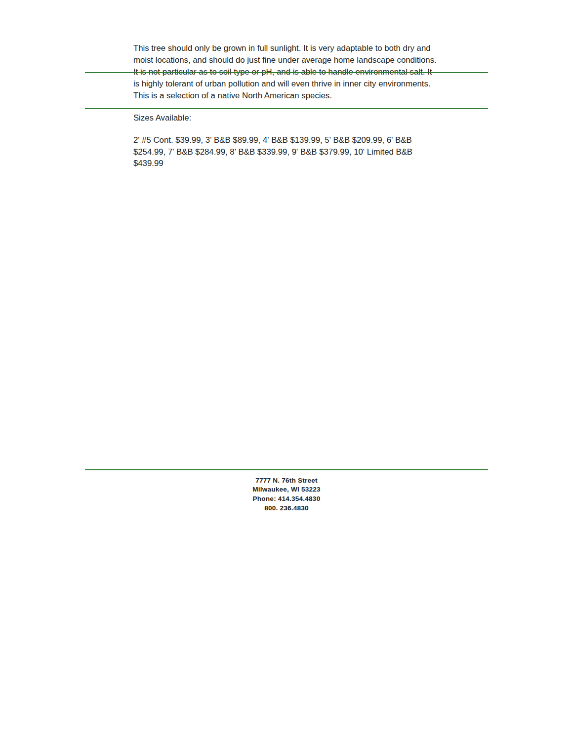This tree should only be grown in full sunlight. It is very adaptable to both dry and moist locations, and should do just fine under average home landscape conditions. It is not particular as to soil type or pH, and is able to handle environmental salt. It is highly tolerant of urban pollution and will even thrive in inner city environments. This is a selection of a native North American species.
Sizes Available:
2' #5 Cont. $39.99, 3' B&B $89.99, 4' B&B $139.99, 5' B&B $209.99, 6' B&B $254.99, 7' B&B $284.99, 8' B&B $339.99, 9' B&B $379.99, 10' Limited B&B $439.99
7777 N. 76th Street
Milwaukee, WI 53223
Phone: 414.354.4830
800. 236.4830